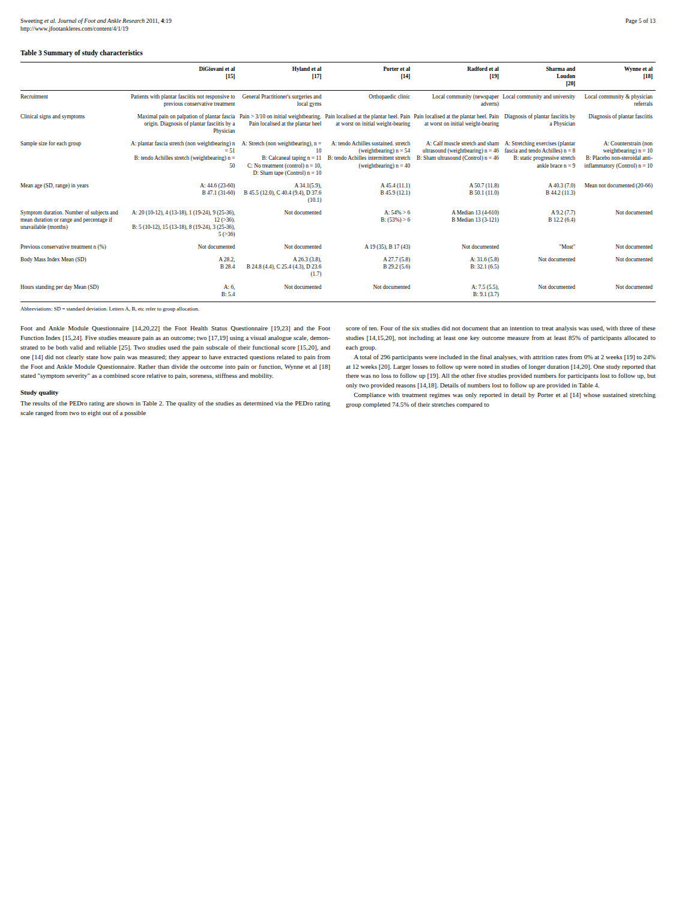Sweeting et al. Journal of Foot and Ankle Research 2011, 4:19
http://www.jfootankleres.com/content/4/1/19
Page 5 of 13
Table 3 Summary of study characteristics
| | DiGiovani et al [15] | Hyland et al [17] | Porter et al [14] | Radford et al [19] | Sharma and Loudon [20] | Wynne et al [18] |
| --- | --- | --- | --- | --- | --- | --- |
| Recruitment | Patients with plantar fasciitis not responsive to previous conservative treatment | General Practitioner's surgeries and local gyms | Orthopaedic clinic | Local community (newspaper adverts) | Local community and university | Local community & physician referrals |
| Clinical signs and symptoms | Maximal pain on palpation of plantar fascia origin. Diagnosis of plantar fasciitis by a Physician | Pain > 3/10 on initial weightbearing. Pain localised at the plantar heel | Pain localised at the plantar heel. Pain at worst on initial weight-bearing | Pain localised at the plantar heel. Pain at worst on initial weight-bearing | Diagnosis of plantar fasciitis by a Physician | Diagnosis of plantar fasciitis |
| Sample size for each group | A: plantar fascia stretch (non weightbearing) n = 51 B: tendo Achilles stretch (weightbearing) n = 50 | A: Stretch (non weightbearing), n = 10 B: Calcaneal taping n = 11 C: No treatment (control) n = 10, D: Sham tape (Control) n = 10 | A: tendo Achilles sustained. stretch (weightbearing) n = 54 B: tendo Achilles intermittent stretch (weightbearing) n = 40 | A: Calf muscle stretch and sham ultrasound (weightbearing) n = 46 B: Sham ultrasound (Control) n = 46 | A: Stretching exercises (plantar fascia and tendo Achilles) n = 8 B: static progressive stretch ankle brace n = 9 | A: Counterstrain (non weightbearing) n = 10 B: Placebo non-steroidal anti-inflammatory (Control) n = 10 |
| Mean age (SD, range) in years | A: 44.6 (23-60) B 47.1 (31-60) | A 34.1(5.9), B 45.5 (12.0), C 40.4 (9.4), D 37.6 (10.1) | A 45.4 (11.1) B 45.9 (12.1) | A 50.7 (11.8) B 50.1 (11.0) | A 40.3 (7.0) B 44.2 (11.3) | Mean not documented (20-66) |
| Symptom duration. Number of subjects and mean duration or range and percentage if unavailable (months) | A: 20 (10-12), 4 (13-18), 1 (19-24), 9 (25-36), 12 (>36). B: 5 (10-12), 15 (13-18), 8 (19-24), 3 (25-36), 5 (>36) | Not documented | A: 54% > 6 B: (53%) > 6 | A Median 13 (4-610) B Median 13 (3-121) | A 9.2 (7.7) B 12.2 (6.4) | Not documented |
| Previous conservative treatment n (%) | Not documented | Not documented | A 19 (35), B 17 (43) | Not documented | "Most" | Not documented |
| Body Mass Index Mean (SD) | A 28.2, B 28.4 | A 26.3 (3.8), B 24.8 (4.4), C 25.4 (4.3), D 23.6 (1.7) | A 27.7 (5.8) B 29.2 (5.6) | A: 31.6 (5.8) B: 32.1 (6.5) | Not documented | Not documented |
| Hours standing per day Mean (SD) | A: 6, B: 5.4 | Not documented | Not documented | A: 7.5 (5.5), B: 9.1 (3.7) | Not documented | Not documented |
Abbreviations: SD = standard deviation. Letters A, B, etc refer to group allocation.
Foot and Ankle Module Questionnaire [14,20,22] the Foot Health Status Questionnaire [19,23] and the Foot Function Index [15,24]. Five studies measure pain as an outcome; two [17,19] using a visual analogue scale, demonstrated to be both valid and reliable [25]. Two studies used the pain subscale of their functional score [15,20], and one [14] did not clearly state how pain was measured; they appear to have extracted questions related to pain from the Foot and Ankle Module Questionnaire. Rather than divide the outcome into pain or function, Wynne et al [18] stated "symptom severity" as a combined score relative to pain, soreness, stiffness and mobility.
Study quality
The results of the PEDro rating are shown in Table 2. The quality of the studies as determined via the PEDro rating scale ranged from two to eight out of a possible
score of ten. Four of the six studies did not document that an intention to treat analysis was used, with three of these studies [14,15,20], not including at least one key outcome measure from at least 85% of participants allocated to each group.
A total of 296 participants were included in the final analyses, with attrition rates from 0% at 2 weeks [19] to 24% at 12 weeks [20]. Larger losses to follow up were noted in studies of longer duration [14,20]. One study reported that there was no loss to follow up [19]. All the other five studies provided numbers for participants lost to follow up, but only two provided reasons [14,18]. Details of numbers lost to follow up are provided in Table 4.
Compliance with treatment regimes was only reported in detail by Porter et al [14] whose sustained stretching group completed 74.5% of their stretches compared to